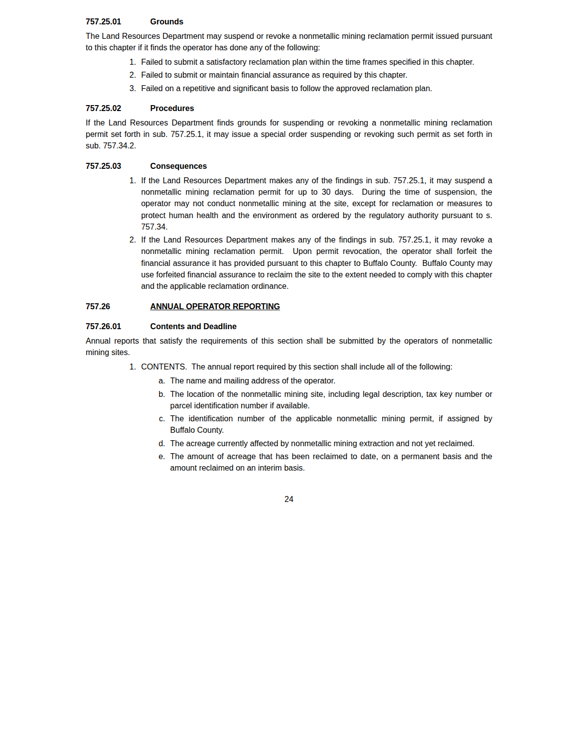757.25.01 Grounds
The Land Resources Department may suspend or revoke a nonmetallic mining reclamation permit issued pursuant to this chapter if it finds the operator has done any of the following:
Failed to submit a satisfactory reclamation plan within the time frames specified in this chapter.
Failed to submit or maintain financial assurance as required by this chapter.
Failed on a repetitive and significant basis to follow the approved reclamation plan.
757.25.02 Procedures
If the Land Resources Department finds grounds for suspending or revoking a nonmetallic mining reclamation permit set forth in sub. 757.25.1, it may issue a special order suspending or revoking such permit as set forth in sub. 757.34.2.
757.25.03 Consequences
If the Land Resources Department makes any of the findings in sub. 757.25.1, it may suspend a nonmetallic mining reclamation permit for up to 30 days. During the time of suspension, the operator may not conduct nonmetallic mining at the site, except for reclamation or measures to protect human health and the environment as ordered by the regulatory authority pursuant to s. 757.34.
If the Land Resources Department makes any of the findings in sub. 757.25.1, it may revoke a nonmetallic mining reclamation permit. Upon permit revocation, the operator shall forfeit the financial assurance it has provided pursuant to this chapter to Buffalo County. Buffalo County may use forfeited financial assurance to reclaim the site to the extent needed to comply with this chapter and the applicable reclamation ordinance.
757.26 ANNUAL OPERATOR REPORTING
757.26.01 Contents and Deadline
Annual reports that satisfy the requirements of this section shall be submitted by the operators of nonmetallic mining sites.
CONTENTS. The annual report required by this section shall include all of the following:
The name and mailing address of the operator.
The location of the nonmetallic mining site, including legal description, tax key number or parcel identification number if available.
The identification number of the applicable nonmetallic mining permit, if assigned by Buffalo County.
The acreage currently affected by nonmetallic mining extraction and not yet reclaimed.
The amount of acreage that has been reclaimed to date, on a permanent basis and the amount reclaimed on an interim basis.
24